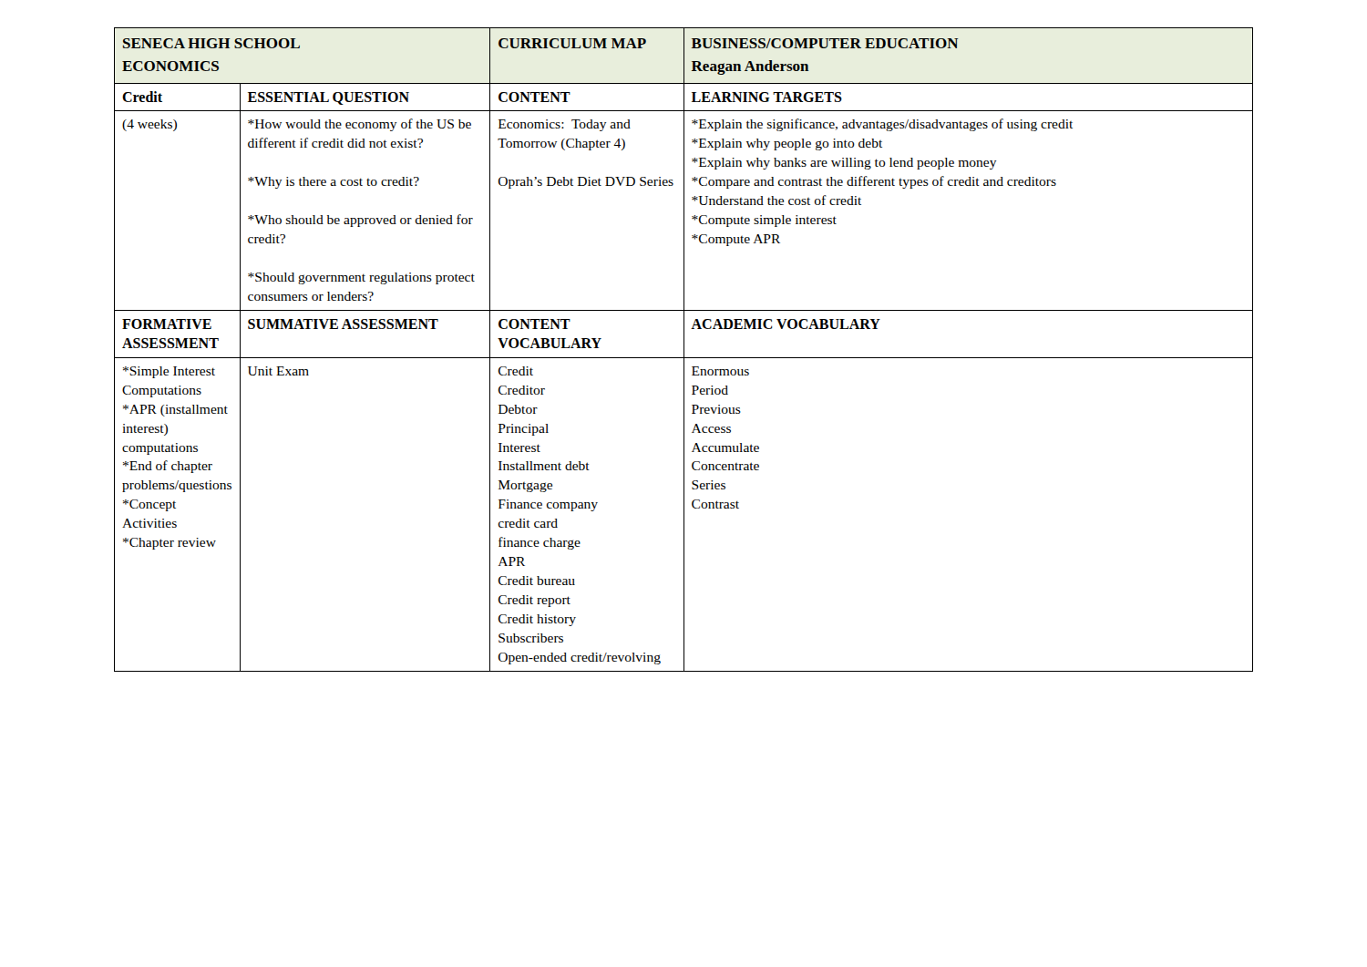| SENECA HIGH SCHOOL | CURRICULUM MAP | BUSINESS/COMPUTER EDUCATION |
| ECONOMICS | | Reagan Anderson |
| Credit | ESSENTIAL QUESTION | CONTENT | LEARNING TARGETS |
| (4 weeks) | *How would the economy of the US be different if credit did not exist? *Why is there a cost to credit? *Who should be approved or denied for credit? *Should government regulations protect consumers or lenders? | Economics: Today and Tomorrow (Chapter 4) Oprah’s Debt Diet DVD Series | *Explain the significance, advantages/disadvantages of using credit *Explain why people go into debt *Explain why banks are willing to lend people money *Compare and contrast the different types of credit and creditors *Understand the cost of credit *Compute simple interest *Compute APR |
| FORMATIVE ASSESSMENT | SUMMATIVE ASSESSMENT | CONTENT VOCABULARY | ACADEMIC VOCABULARY |
| *Simple Interest Computations *APR (installment interest) computations *End of chapter problems/questions *Concept Activities *Chapter review | Unit Exam | Credit Creditor Debtor Principal Interest Installment debt Mortgage Finance company credit card finance charge APR Credit bureau Credit report Credit history Subscribers Open-ended credit/revolving | Enormous Period Previous Access Accumulate Concentrate Series Contrast |